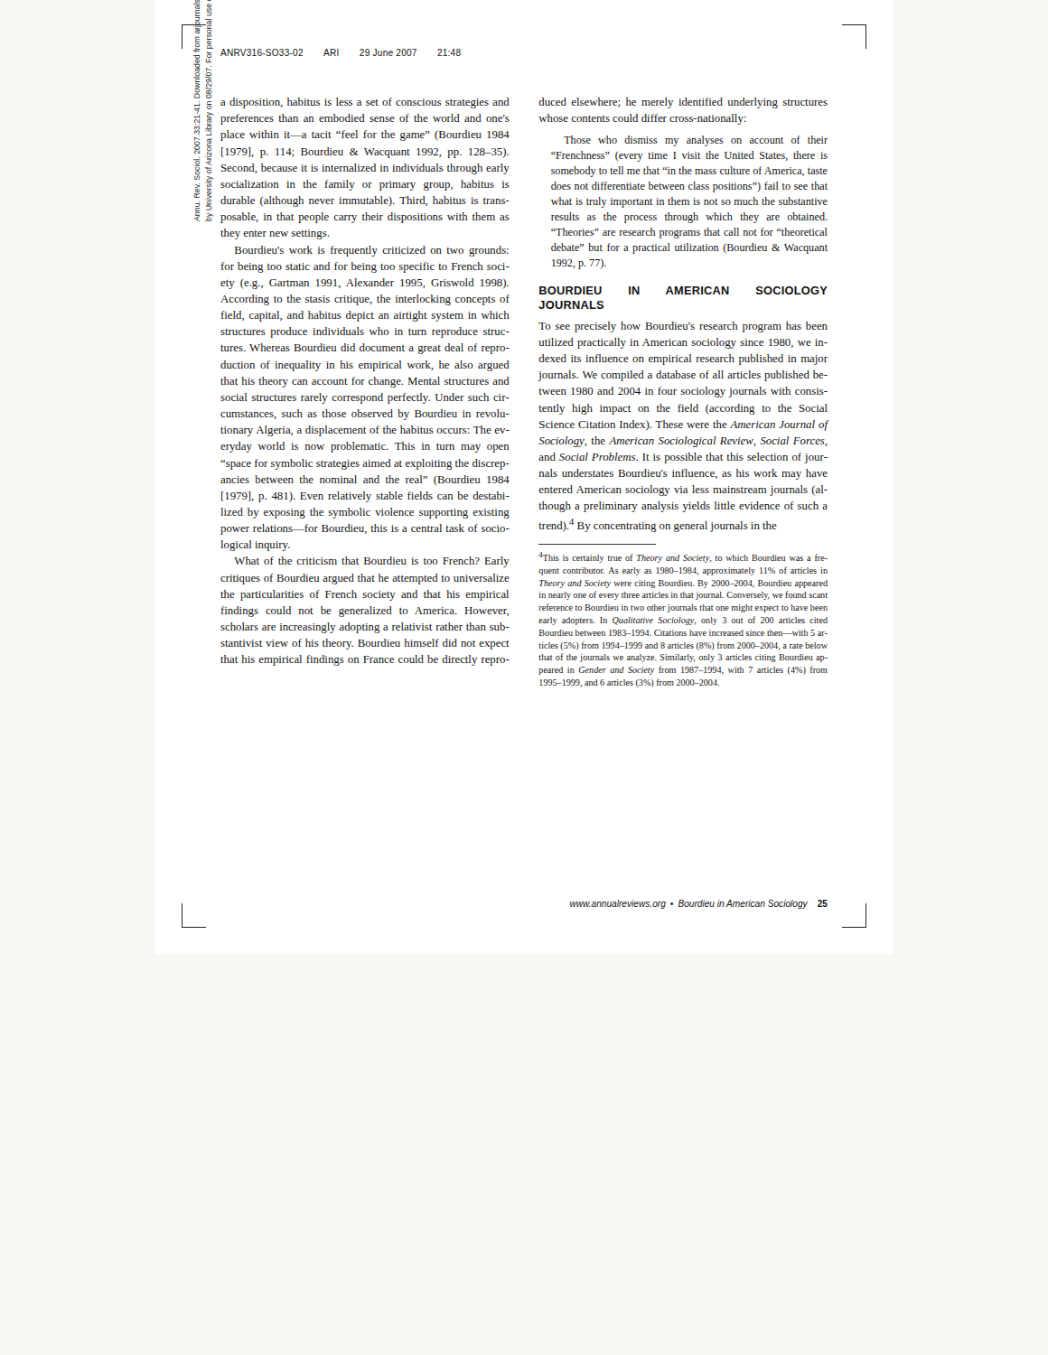ANRV316-SO33-02 ARI 29 June 2007 21:48
Annu. Rev. Sociol. 2007.33:21-41. Downloaded from arjournals.annualreviews.org
by University of Arizona Library on 08/29/07. For personal use only.
a disposition, habitus is less a set of conscious strategies and preferences than an embodied sense of the world and one's place within it—a tacit “feel for the game” (Bourdieu 1984 [1979], p. 114; Bourdieu & Wacquant 1992, pp. 128–35). Second, because it is internalized in individuals through early socialization in the family or primary group, habitus is durable (although never immutable). Third, habitus is transposable, in that people carry their dispositions with them as they enter new settings.
Bourdieu's work is frequently criticized on two grounds: for being too static and for being too specific to French society (e.g., Gartman 1991, Alexander 1995, Griswold 1998). According to the stasis critique, the interlocking concepts of field, capital, and habitus depict an airtight system in which structures produce individuals who in turn reproduce structures. Whereas Bourdieu did document a great deal of reproduction of inequality in his empirical work, he also argued that his theory can account for change. Mental structures and social structures rarely correspond perfectly. Under such circumstances, such as those observed by Bourdieu in revolutionary Algeria, a displacement of the habitus occurs: The everyday world is now problematic. This in turn may open “space for symbolic strategies aimed at exploiting the discrepancies between the nominal and the real” (Bourdieu 1984 [1979], p. 481). Even relatively stable fields can be destabilized by exposing the symbolic violence supporting existing power relations—for Bourdieu, this is a central task of sociological inquiry.
What of the criticism that Bourdieu is too French? Early critiques of Bourdieu argued that he attempted to universalize the particularities of French society and that his empirical findings could not be generalized to America. However, scholars are increasingly adopting a relativist rather than substantivist view of his theory. Bourdieu himself did not expect that his empirical findings on France could be directly reproduced elsewhere; he merely identified underlying structures whose contents could differ cross-nationally:
Those who dismiss my analyses on account of their “Frenchness” (every time I visit the United States, there is somebody to tell me that “in the mass culture of America, taste does not differentiate between class positions”) fail to see that what is truly important in them is not so much the substantive results as the process through which they are obtained. “Theories” are research programs that call not for “theoretical debate” but for a practical utilization (Bourdieu & Wacquant 1992, p. 77).
BOURDIEU IN AMERICAN SOCIOLOGY JOURNALS
To see precisely how Bourdieu's research program has been utilized practically in American sociology since 1980, we indexed its influence on empirical research published in major journals. We compiled a database of all articles published between 1980 and 2004 in four sociology journals with consistently high impact on the field (according to the Social Science Citation Index). These were the American Journal of Sociology, the American Sociological Review, Social Forces, and Social Problems. It is possible that this selection of journals understates Bourdieu's influence, as his work may have entered American sociology via less mainstream journals (although a preliminary analysis yields little evidence of such a trend).4 By concentrating on general journals in the
4This is certainly true of Theory and Society, to which Bourdieu was a frequent contributor. As early as 1980–1984, approximately 11% of articles in Theory and Society were citing Bourdieu. By 2000–2004, Bourdieu appeared in nearly one of every three articles in that journal. Conversely, we found scant reference to Bourdieu in two other journals that one might expect to have been early adopters. In Qualitative Sociology, only 3 out of 200 articles cited Bourdieu between 1983–1994. Citations have increased since then—with 5 articles (5%) from 1994–1999 and 8 articles (8%) from 2000–2004, a rate below that of the journals we analyze. Similarly, only 3 articles citing Bourdieu appeared in Gender and Society from 1987–1994, with 7 articles (4%) from 1995–1999, and 6 articles (3%) from 2000–2004.
www.annualreviews.org•Bourdieu in American Sociology 25